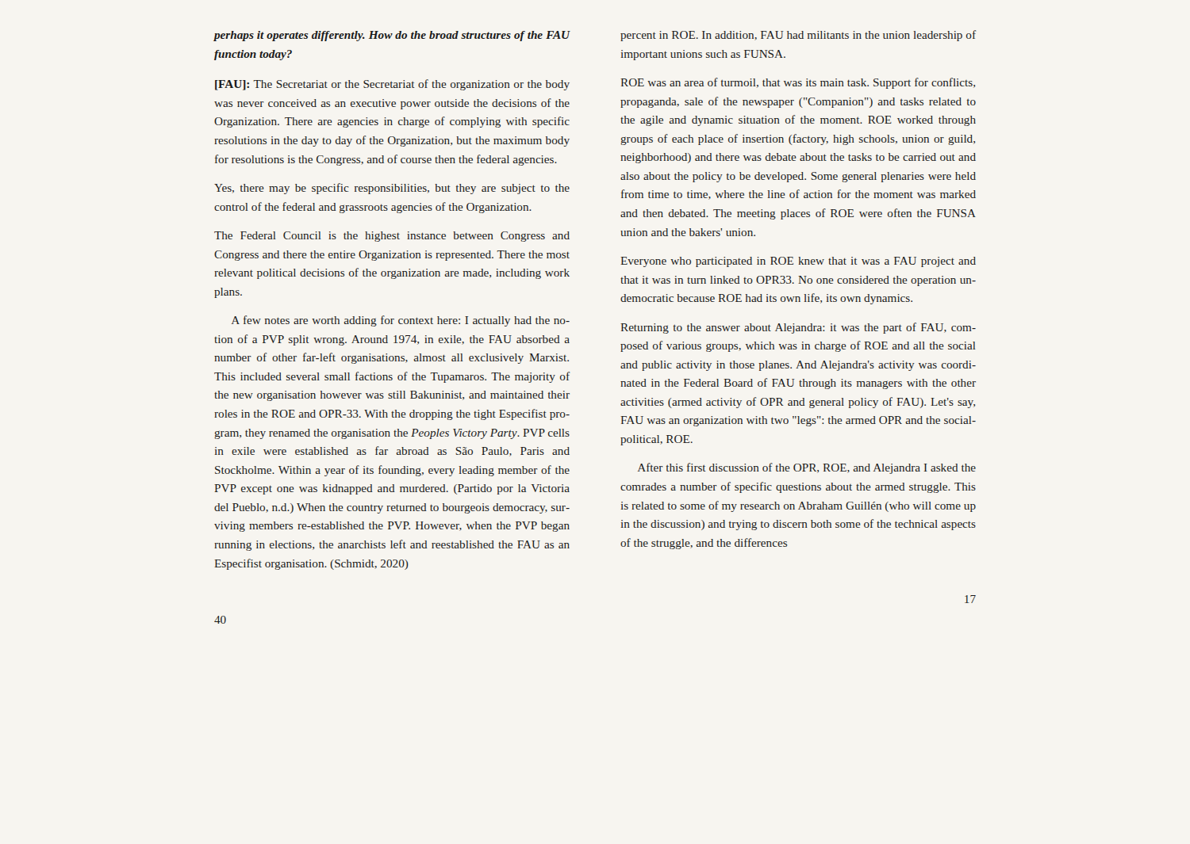perhaps it operates differently. How do the broad structures of the FAU function today?
[FAU]: The Secretariat or the Secretariat of the organization or the body was never conceived as an executive power outside the decisions of the Organization. There are agencies in charge of complying with specific resolutions in the day to day of the Organization, but the maximum body for resolutions is the Congress, and of course then the federal agencies.
Yes, there may be specific responsibilities, but they are subject to the control of the federal and grassroots agencies of the Organization.
The Federal Council is the highest instance between Congress and Congress and there the entire Organization is represented. There the most relevant political decisions of the organization are made, including work plans.
A few notes are worth adding for context here: I actually had the notion of a PVP split wrong. Around 1974, in exile, the FAU absorbed a number of other far-left organisations, almost all exclusively Marxist. This included several small factions of the Tupamaros. The majority of the new organisation however was still Bakuninist, and maintained their roles in the ROE and OPR-33. With the dropping the tight Especifist program, they renamed the organisation the Peoples Victory Party. PVP cells in exile were established as far abroad as São Paulo, Paris and Stockholme. Within a year of its founding, every leading member of the PVP except one was kidnapped and murdered. (Partido por la Victoria del Pueblo, n.d.) When the country returned to bourgeois democracy, surviving members re-established the PVP. However, when the PVP began running in elections, the anarchists left and reestablished the FAU as an Especifist organisation. (Schmidt, 2020)
40
percent in ROE. In addition, FAU had militants in the union leadership of important unions such as FUNSA.
ROE was an area of turmoil, that was its main task. Support for conflicts, propaganda, sale of the newspaper ("Companion") and tasks related to the agile and dynamic situation of the moment. ROE worked through groups of each place of insertion (factory, high schools, union or guild, neighborhood) and there was debate about the tasks to be carried out and also about the policy to be developed. Some general plenaries were held from time to time, where the line of action for the moment was marked and then debated. The meeting places of ROE were often the FUNSA union and the bakers' union.
Everyone who participated in ROE knew that it was a FAU project and that it was in turn linked to OPR33. No one considered the operation undemocratic because ROE had its own life, its own dynamics.
Returning to the answer about Alejandra: it was the part of FAU, composed of various groups, which was in charge of ROE and all the social and public activity in those planes. And Alejandra's activity was coordinated in the Federal Board of FAU through its managers with the other activities (armed activity of OPR and general policy of FAU). Let's say, FAU was an organization with two "legs": the armed OPR and the social-political, ROE.
After this first discussion of the OPR, ROE, and Alejandra I asked the comrades a number of specific questions about the armed struggle. This is related to some of my research on Abraham Guillén (who will come up in the discussion) and trying to discern both some of the technical aspects of the struggle, and the differences
17